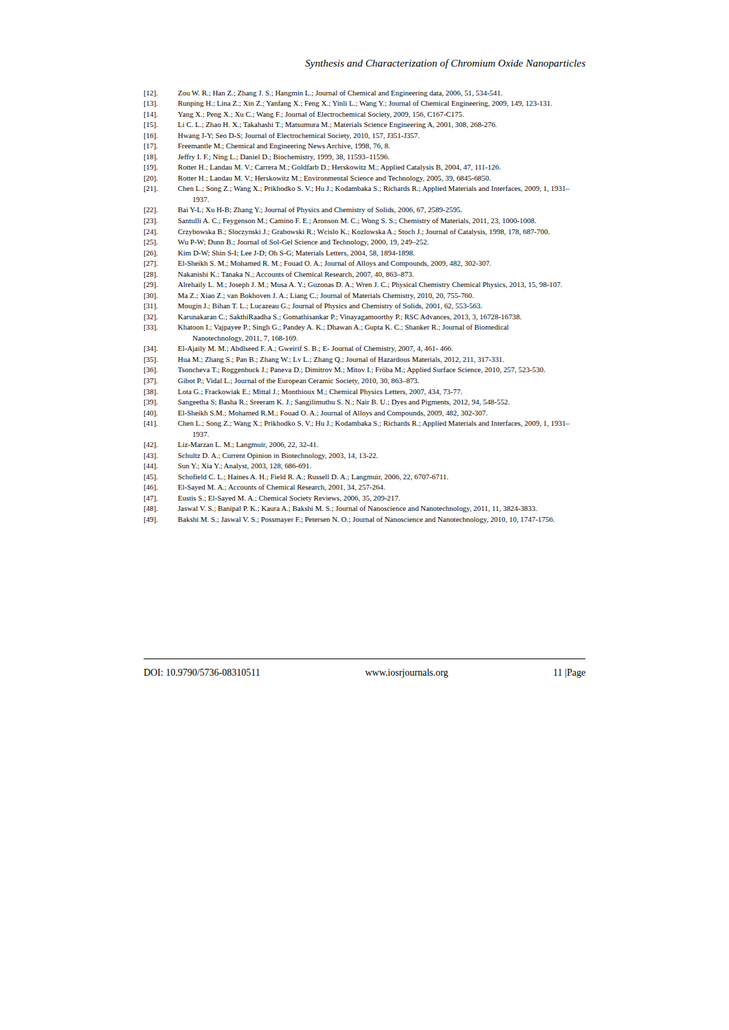Synthesis and Characterization of Chromium Oxide Nanoparticles
[12]. Zou W. R.; Han Z.; Zhang J. S.; Hangmin L.; Journal of Chemical and Engineering data, 2006, 51, 534-541.
[13]. Runping H.; Lina Z.; Xin Z.; Yanfang X.; Feng X.; Yinli L.; Wang Y.; Journal of Chemical Engineering, 2009, 149, 123-131.
[14]. Yang X.; Peng X.; Xu C.; Wang F.; Journal of Electrochemical Society, 2009, 156, C167-C175.
[15]. Li C. L.; Zhao H. X.; Takahashi T.; Matsumura M.; Materials Science Engineering A, 2001, 308, 268-276.
[16]. Hwang J-Y; Seo D-S; Journal of Electrochemical Society, 2010, 157, J351-J357.
[17]. Freemantle M.; Chemical and Engineering News Archive, 1998, 76, 8.
[18]. Jeffry I. F.; Ning L.; Daniel D.; Biochemistry, 1999, 38, 11593–11596.
[19]. Rotter H.; Landau M. V.; Carrera M.; Goldfarb D.; Herskowitz M.; Applied Catalysis B, 2004, 47, 111-126.
[20]. Rotter H.; Landau M. V.; Herskowitz M.; Environmental Science and Technology, 2005, 39, 6845-6850.
[21]. Chen L.; Song Z.; Wang X.; Prikhodko S. V.; Hu J.; Kodambaka S.; Richards R.; Applied Materials and Interfaces, 2009, 1, 1931–1937.
[22]. Bai Y-L; Xu H-B; Zhang Y.; Journal of Physics and Chemistry of Solids, 2006, 67, 2589-2595.
[23]. Santulli A. C.; Feygenson M.; Camino F. E.; Aronson M. C.; Wong S. S.; Chemistry of Materials, 2011, 23, 1000-1008.
[24]. Crzybowska B.; Sloczynski J.; Grabowski R.; Wcislo K.; Kozlowska A.; Stoch J.; Journal of Catalysis, 1998, 178, 687-700.
[25]. Wu P-W; Dunn B.; Journal of Sol-Gel Science and Technology, 2000, 19, 249–252.
[26]. Kim D-W; Shin S-I; Lee J-D; Oh S-G; Materials Letters, 2004, 58, 1894-1898.
[27]. El-Sheikh S. M.; Mohamed R. M.; Fouad O. A.; Journal of Alloys and Compounds, 2009, 482, 302-307.
[28]. Nakanishi K.; Tanaka N.; Accounts of Chemical Research, 2007, 40, 863–873.
[29]. Alrehaily L. M.; Joseph J. M.; Musa A. Y.; Guzonas D. A.; Wren J. C.; Physical Chemistry Chemical Physics, 2013, 15, 98-107.
[30]. Ma Z.; Xiao Z.; van Bokhoven J. A.; Liang C.; Journal of Materials Chemistry, 2010, 20, 755-760.
[31]. Mougin J.; Bihan T. L.; Lucazeau G.; Journal of Physics and Chemistry of Solids, 2001, 62, 553-563.
[32]. Karunakaran C.; SakthiRaadha S.; Gomathisankar P.; Vinayagamoorthy P.; RSC Advances, 2013, 3, 16728-16738.
[33]. Khatoon I.; Vajpayee P.; Singh G.; Pandey A. K.; Dhawan A.; Gupta K. C.; Shanker R.; Journal of BiomedicalNanotechnology, 2011, 7, 168-169.
[34]. El-Ajaily M. M.; Abdlseed F. A.; Gweirif S. B.; E- Journal of Chemistry, 2007, 4, 461- 466.
[35]. Hua M.; Zhang S.; Pan B.; Zhang W.; Lv L.; Zhang Q.; Journal of Hazardous Materials, 2012, 211, 317-331.
[36]. Tsoncheva T.; Roggenbuck J.; Paneva D.; Dimitrov M.; Mitov I.; Fröba M.; Applied Surface Science, 2010, 257, 523-530.
[37]. Gibot P.; Vidal L.; Journal of the European Ceramic Society, 2010, 30, 863–873.
[38]. Lota G.; Frackowiak E.; Mittal J.; Monthioux M.; Chemical Physics Letters, 2007, 434, 73-77.
[39]. Sangeetha S; Basha R.; Sreeram K. J.; Sangilimuthu S. N.; Nair B. U.; Dyes and Pigments, 2012, 94, 548-552.
[40]. El-Sheikh S.M.; Mohamed R.M.; Fouad O. A.; Journal of Alloys and Compounds, 2009, 482, 302-307.
[41]. Chen L.; Song Z.; Wang X.; Prikhodko S. V.; Hu J.; Kodambaka S.; Richards R.; Applied Materials and Interfaces, 2009, 1, 1931–1937.
[42]. Liz-Marzan L. M.; Langmuir, 2006, 22, 32-41.
[43]. Schultz D. A.; Current Opinion in Biotechnology, 2003, 14, 13-22.
[44]. Sun Y.; Xia Y.; Analyst, 2003, 128, 686-691.
[45]. Schofield C. L.; Haines A. H.; Field R. A.; Russell D. A.; Langmuir, 2006, 22, 6707-6711.
[46]. El-Sayed M. A.; Accounts of Chemical Research, 2001, 34, 257-264.
[47]. Eustis S.; El-Sayed M. A.; Chemical Society Reviews, 2006, 35, 209-217.
[48]. Jaswal V. S.; Banipal P. K.; Kaura A.; Bakshi M. S.; Journal of Nanoscience and Nanotechnology, 2011, 11, 3824-3833.
[49]. Bakshi M. S.; Jaswal V. S.; Possmayer F.; Petersen N. O.; Journal of Nanoscience and Nanotechnology, 2010, 10, 1747-1756.
DOI: 10.9790/5736-08310511 www.iosrjournals.org 11 |Page